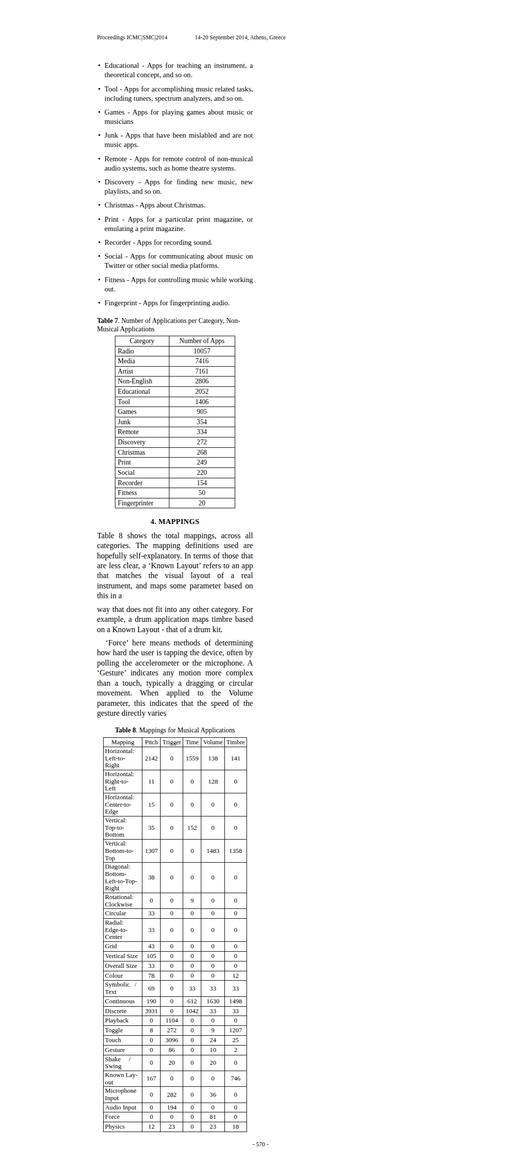Proceedings ICMC|SMC|2014 14-20 September 2014, Athens, Greece
Educational - Apps for teaching an instrument, a theoretical concept, and so on.
Tool - Apps for accomplishing music related tasks, including tuners, spectrum analyzers, and so on.
Games - Apps for playing games about music or musicians
Junk - Apps that have been mislabled and are not music apps.
Remote - Apps for remote control of non-musical audio systems, such as home theatre systems.
Discovery - Apps for finding new music, new playlists, and so on.
Christmas - Apps about Christmas.
Print - Apps for a particular print magazine, or emulating a print magazine.
Recorder - Apps for recording sound.
Social - Apps for communicating about music on Twitter or other social media platforms.
Fitness - Apps for controlling music while working out.
Fingerprint - Apps for fingerprinting audio.
Table 7. Number of Applications per Category, Non-Musical Applications
| Category | Number of Apps |
| --- | --- |
| Radio | 10057 |
| Media | 7416 |
| Artist | 7161 |
| Non-English | 2806 |
| Educational | 2052 |
| Tool | 1406 |
| Games | 905 |
| Junk | 354 |
| Remote | 334 |
| Discovery | 272 |
| Christmas | 268 |
| Print | 249 |
| Social | 220 |
| Recorder | 154 |
| Fitness | 50 |
| Fingerprinter | 20 |
4. MAPPINGS
Table 8 shows the total mappings, across all categories. The mapping definitions used are hopefully self-explanatory. In terms of those that are less clear, a ‘Known Layout’ refers to an app that matches the visual layout of a real instrument, and maps some parameter based on this in a
way that does not fit into any other category. For example, a drum application maps timbre based on a Known Layout - that of a drum kit.
‘Force’ here means methods of determining how hard the user is tapping the device, often by polling the accelerometer or the microphone. A ‘Gesture’ indicates any motion more complex than a touch, typically a dragging or circular movement. When applied to the Volume parameter, this indicates that the speed of the gesture directly varies
Table 8. Mappings for Musical Applications
| Mapping | Pitch | Trigger | Time | Volume | Timbre |
| --- | --- | --- | --- | --- | --- |
| Horizontal: Left-to- Right | 2142 | 0 | 1559 | 138 | 141 |
| Horizontal: Right-to- Left | 11 | 0 | 0 | 128 | 0 |
| Horizontal: Center-to- Edge | 15 | 0 | 0 | 0 | 0 |
| Vertical: Top-to- Bottom | 35 | 0 | 152 | 0 | 0 |
| Vertical: Bottom-to- Top | 1307 | 0 | 0 | 1483 | 1358 |
| Diagonal: Bottom- Left-to-Top- Right | 38 | 0 | 0 | 0 | 0 |
| Rotational: Clockwise | 0 | 0 | 9 | 0 | 0 |
| Circular | 33 | 0 | 0 | 0 | 0 |
| Radial: Edge-to- Center | 33 | 0 | 0 | 0 | 0 |
| Grid | 43 | 0 | 0 | 0 | 0 |
| Vertical Size | 105 | 0 | 0 | 0 | 0 |
| Overall Size | 33 | 0 | 0 | 0 | 0 |
| Colour | 78 | 0 | 0 | 0 | 12 |
| Symbolic / Text | 69 | 0 | 33 | 33 | 33 |
| Continuous | 190 | 0 | 612 | 1630 | 1498 |
| Discrete | 3931 | 0 | 1042 | 33 | 33 |
| Playback | 0 | 1104 | 0 | 0 | 0 |
| Toggle | 8 | 272 | 0 | 9 | 1207 |
| Touch | 0 | 3096 | 0 | 24 | 25 |
| Gesture | 0 | 86 | 0 | 10 | 2 |
| Shake / Swing | 0 | 20 | 0 | 20 | 0 |
| Known Lay- out | 167 | 0 | 0 | 0 | 746 |
| Microphone Input | 0 | 282 | 0 | 36 | 0 |
| Audio Input | 0 | 194 | 0 | 0 | 0 |
| Force | 0 | 0 | 0 | 81 | 0 |
| Physics | 12 | 23 | 0 | 23 | 18 |
- 570 -